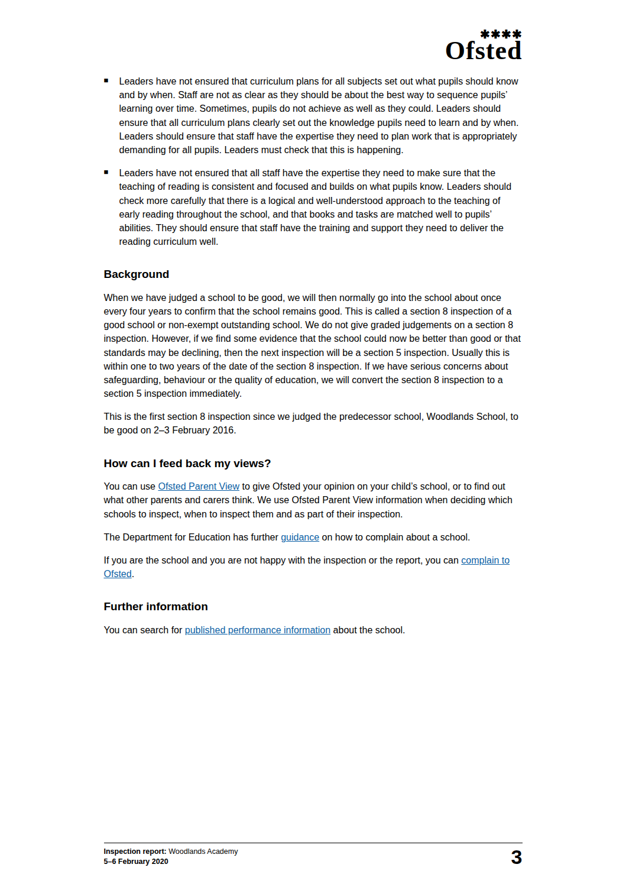✱✱✱✱ Ofsted
Leaders have not ensured that curriculum plans for all subjects set out what pupils should know and by when. Staff are not as clear as they should be about the best way to sequence pupils’ learning over time. Sometimes, pupils do not achieve as well as they could. Leaders should ensure that all curriculum plans clearly set out the knowledge pupils need to learn and by when. Leaders should ensure that staff have the expertise they need to plan work that is appropriately demanding for all pupils. Leaders must check that this is happening.
Leaders have not ensured that all staff have the expertise they need to make sure that the teaching of reading is consistent and focused and builds on what pupils know. Leaders should check more carefully that there is a logical and well-understood approach to the teaching of early reading throughout the school, and that books and tasks are matched well to pupils’ abilities. They should ensure that staff have the training and support they need to deliver the reading curriculum well.
Background
When we have judged a school to be good, we will then normally go into the school about once every four years to confirm that the school remains good. This is called a section 8 inspection of a good school or non-exempt outstanding school. We do not give graded judgements on a section 8 inspection. However, if we find some evidence that the school could now be better than good or that standards may be declining, then the next inspection will be a section 5 inspection. Usually this is within one to two years of the date of the section 8 inspection. If we have serious concerns about safeguarding, behaviour or the quality of education, we will convert the section 8 inspection to a section 5 inspection immediately.
This is the first section 8 inspection since we judged the predecessor school, Woodlands School, to be good on 2–3 February 2016.
How can I feed back my views?
You can use Ofsted Parent View to give Ofsted your opinion on your child’s school, or to find out what other parents and carers think. We use Ofsted Parent View information when deciding which schools to inspect, when to inspect them and as part of their inspection.
The Department for Education has further guidance on how to complain about a school.
If you are the school and you are not happy with the inspection or the report, you can complain to Ofsted.
Further information
You can search for published performance information about the school.
Inspection report: Woodlands Academy
5–6 February 2020
3